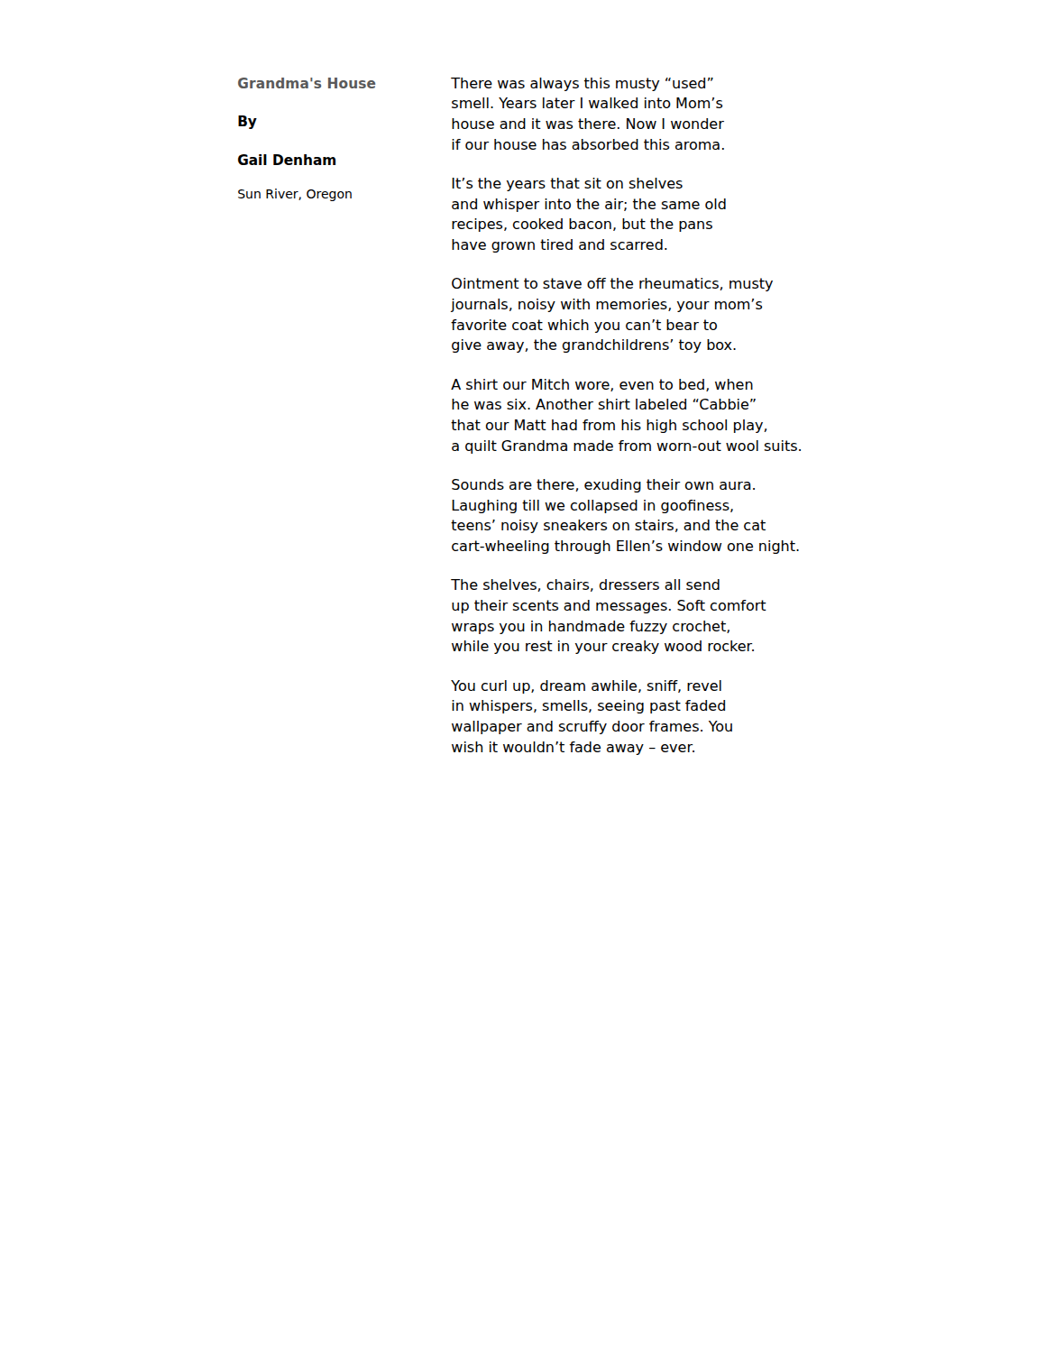Grandma's House
By
Gail Denham
Sun River, Oregon
There was always this musty “used”
smell. Years later I walked into Mom’s
house and it was there. Now I wonder
if our house has absorbed this aroma.
It’s the years that sit on shelves
and whisper into the air; the same old
recipes, cooked bacon, but the pans
have grown tired and scarred.
Ointment to stave off the rheumatics, musty
journals, noisy with memories, your mom’s
favorite coat which you can’t bear to
give away, the grandchildrens’ toy box.
A shirt our Mitch wore, even to bed, when
he was six. Another shirt labeled “Cabbie”
that our Matt had from his high school play,
a quilt Grandma made from worn-out wool suits.
Sounds are there, exuding their own aura.
Laughing till we collapsed in goofiness,
teens’ noisy sneakers on stairs, and the cat
cart-wheeling through Ellen’s window one night.
The shelves, chairs, dressers all send
up their scents and messages. Soft comfort
wraps you in handmade fuzzy crochet,
while you rest in your creaky wood rocker.
You curl up, dream awhile, sniff, revel
in whispers, smells, seeing past faded
wallpaper and scruffy door frames. You
wish it wouldn’t fade away – ever.